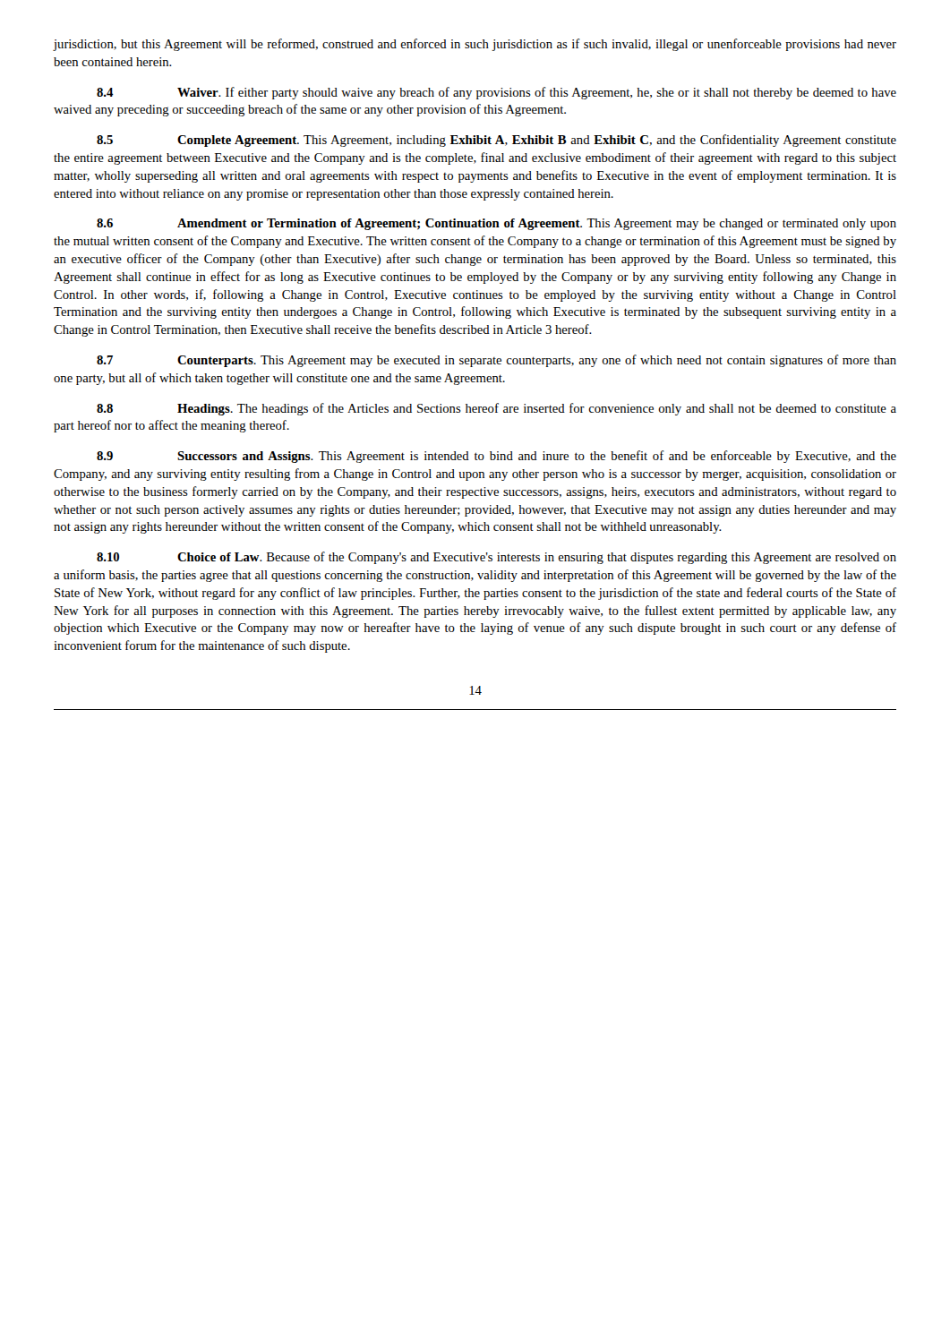jurisdiction, but this Agreement will be reformed, construed and enforced in such jurisdiction as if such invalid, illegal or unenforceable provisions had never been contained herein.
8.4 Waiver. If either party should waive any breach of any provisions of this Agreement, he, she or it shall not thereby be deemed to have waived any preceding or succeeding breach of the same or any other provision of this Agreement.
8.5 Complete Agreement. This Agreement, including Exhibit A, Exhibit B and Exhibit C, and the Confidentiality Agreement constitute the entire agreement between Executive and the Company and is the complete, final and exclusive embodiment of their agreement with regard to this subject matter, wholly superseding all written and oral agreements with respect to payments and benefits to Executive in the event of employment termination. It is entered into without reliance on any promise or representation other than those expressly contained herein.
8.6 Amendment or Termination of Agreement; Continuation of Agreement. This Agreement may be changed or terminated only upon the mutual written consent of the Company and Executive. The written consent of the Company to a change or termination of this Agreement must be signed by an executive officer of the Company (other than Executive) after such change or termination has been approved by the Board. Unless so terminated, this Agreement shall continue in effect for as long as Executive continues to be employed by the Company or by any surviving entity following any Change in Control. In other words, if, following a Change in Control, Executive continues to be employed by the surviving entity without a Change in Control Termination and the surviving entity then undergoes a Change in Control, following which Executive is terminated by the subsequent surviving entity in a Change in Control Termination, then Executive shall receive the benefits described in Article 3 hereof.
8.7 Counterparts. This Agreement may be executed in separate counterparts, any one of which need not contain signatures of more than one party, but all of which taken together will constitute one and the same Agreement.
8.8 Headings. The headings of the Articles and Sections hereof are inserted for convenience only and shall not be deemed to constitute a part hereof nor to affect the meaning thereof.
8.9 Successors and Assigns. This Agreement is intended to bind and inure to the benefit of and be enforceable by Executive, and the Company, and any surviving entity resulting from a Change in Control and upon any other person who is a successor by merger, acquisition, consolidation or otherwise to the business formerly carried on by the Company, and their respective successors, assigns, heirs, executors and administrators, without regard to whether or not such person actively assumes any rights or duties hereunder; provided, however, that Executive may not assign any duties hereunder and may not assign any rights hereunder without the written consent of the Company, which consent shall not be withheld unreasonably.
8.10 Choice of Law. Because of the Company's and Executive's interests in ensuring that disputes regarding this Agreement are resolved on a uniform basis, the parties agree that all questions concerning the construction, validity and interpretation of this Agreement will be governed by the law of the State of New York, without regard for any conflict of law principles. Further, the parties consent to the jurisdiction of the state and federal courts of the State of New York for all purposes in connection with this Agreement. The parties hereby irrevocably waive, to the fullest extent permitted by applicable law, any objection which Executive or the Company may now or hereafter have to the laying of venue of any such dispute brought in such court or any defense of inconvenient forum for the maintenance of such dispute.
14